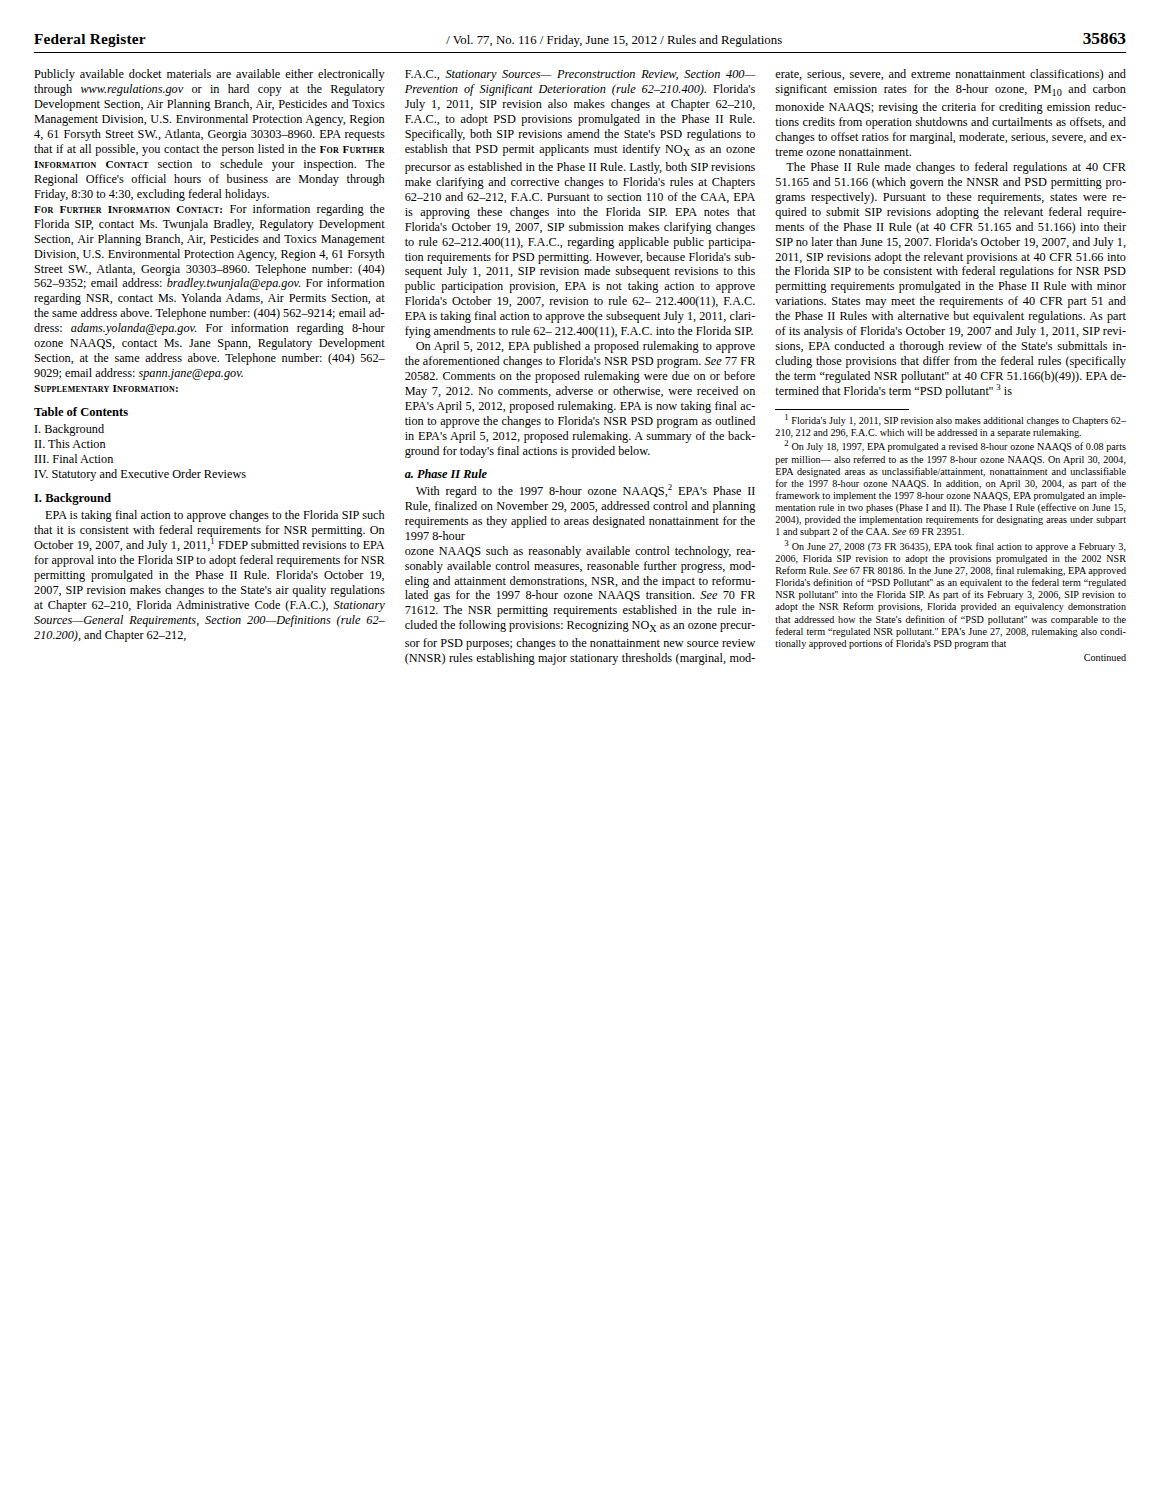Federal Register
/ Vol. 77, No. 116 / Friday, June 15, 2012 / Rules and Regulations
35863
Publicly available docket materials are available either electronically through www.regulations.gov or in hard copy at the Regulatory Development Section, Air Planning Branch, Air, Pesticides and Toxics Management Division, U.S. Environmental Protection Agency, Region 4, 61 Forsyth Street SW., Atlanta, Georgia 30303–8960. EPA requests that if at all possible, you contact the person listed in the For Further Information Contact section to schedule your inspection. The Regional Office's official hours of business are Monday through Friday, 8:30 to 4:30, excluding federal holidays.
For Further Information Contact: For information regarding the Florida SIP, contact Ms. Twunjala Bradley, Regulatory Development Section, Air Planning Branch, Air, Pesticides and Toxics Management Division, U.S. Environmental Protection Agency, Region 4, 61 Forsyth Street SW., Atlanta, Georgia 30303–8960. Telephone number: (404) 562–9352; email address: bradley.twunjala@epa.gov. For information regarding NSR, contact Ms. Yolanda Adams, Air Permits Section, at the same address above. Telephone number: (404) 562–9214; email address: adams.yolanda@epa.gov. For information regarding 8-hour ozone NAAQS, contact Ms. Jane Spann, Regulatory Development Section, at the same address above. Telephone number: (404) 562–9029; email address: spann.jane@epa.gov.
Supplementary Information:
Table of Contents
I. Background
II. This Action
III. Final Action
IV. Statutory and Executive Order Reviews
I. Background
EPA is taking final action to approve changes to the Florida SIP such that it is consistent with federal requirements for NSR permitting. On October 19, 2007, and July 1, 2011,1 FDEP submitted revisions to EPA for approval into the Florida SIP to adopt federal requirements for NSR permitting promulgated in the Phase II Rule. Florida's October 19, 2007, SIP revision makes changes to the State's air quality regulations at Chapter 62–210, Florida Administrative Code (F.A.C.), Stationary Sources—General Requirements, Section 200—Definitions (rule 62–210.200), and Chapter 62–212,
F.A.C., Stationary Sources— Preconstruction Review, Section 400— Prevention of Significant Deterioration (rule 62–210.400). Florida's July 1, 2011, SIP revision also makes changes at Chapter 62–210, F.A.C., to adopt PSD provisions promulgated in the Phase II Rule. Specifically, both SIP revisions amend the State's PSD regulations to establish that PSD permit applicants must identify NOX as an ozone precursor as established in the Phase II Rule. Lastly, both SIP revisions make clarifying and corrective changes to Florida's rules at Chapters 62–210 and 62–212, F.A.C. Pursuant to section 110 of the CAA, EPA is approving these changes into the Florida SIP. EPA notes that Florida's October 19, 2007, SIP submission makes clarifying changes to rule 62–212.400(11), F.A.C., regarding applicable public participation requirements for PSD permitting. However, because Florida's subsequent July 1, 2011, SIP revision made subsequent revisions to this public participation provision, EPA is not taking action to approve Florida's October 19, 2007, revision to rule 62– 212.400(11), F.A.C. EPA is taking final action to approve the subsequent July 1, 2011, clarifying amendments to rule 62– 212.400(11), F.A.C. into the Florida SIP.
On April 5, 2012, EPA published a proposed rulemaking to approve the aforementioned changes to Florida's NSR PSD program. See 77 FR 20582. Comments on the proposed rulemaking were due on or before May 7, 2012. No comments, adverse or otherwise, were received on EPA's April 5, 2012, proposed rulemaking. EPA is now taking final action to approve the changes to Florida's NSR PSD program as outlined in EPA's April 5, 2012, proposed rulemaking. A summary of the background for today's final actions is provided below.
a. Phase II Rule
With regard to the 1997 8-hour ozone NAAQS,2 EPA's Phase II Rule, finalized on November 29, 2005, addressed control and planning requirements as they applied to areas designated nonattainment for the 1997 8-hour
ozone NAAQS such as reasonably available control technology, reasonably available control measures, reasonable further progress, modeling and attainment demonstrations, NSR, and the impact to reformulated gas for the 1997 8-hour ozone NAAQS transition. See 70 FR 71612. The NSR permitting requirements established in the rule included the following provisions: Recognizing NOX as an ozone precursor for PSD purposes; changes to the nonattainment new source review (NNSR) rules establishing major stationary thresholds (marginal, moderate, serious, severe, and extreme nonattainment classifications) and significant emission rates for the 8-hour ozone, PM10 and carbon monoxide NAAQS; revising the criteria for crediting emission reductions credits from operation shutdowns and curtailments as offsets, and changes to offset ratios for marginal, moderate, serious, severe, and extreme ozone nonattainment.
The Phase II Rule made changes to federal regulations at 40 CFR 51.165 and 51.166 (which govern the NNSR and PSD permitting programs respectively). Pursuant to these requirements, states were required to submit SIP revisions adopting the relevant federal requirements of the Phase II Rule (at 40 CFR 51.165 and 51.166) into their SIP no later than June 15, 2007. Florida's October 19, 2007, and July 1, 2011, SIP revisions adopt the relevant provisions at 40 CFR 51.66 into the Florida SIP to be consistent with federal regulations for NSR PSD permitting requirements promulgated in the Phase II Rule with minor variations. States may meet the requirements of 40 CFR part 51 and the Phase II Rules with alternative but equivalent regulations. As part of its analysis of Florida's October 19, 2007 and July 1, 2011, SIP revisions, EPA conducted a thorough review of the State's submittals including those provisions that differ from the federal rules (specifically the term “regulated NSR pollutant'' at 40 CFR 51.166(b)(49)). EPA determined that Florida's term “PSD pollutant'' 3 is
1 Florida's July 1, 2011, SIP revision also makes additional changes to Chapters 62–210, 212 and 296, F.A.C. which will be addressed in a separate rulemaking.
2 On July 18, 1997, EPA promulgated a revised 8-hour ozone NAAQS of 0.08 parts per million— also referred to as the 1997 8-hour ozone NAAQS. On April 30, 2004, EPA designated areas as unclassifiable/attainment, nonattainment and unclassifiable for the 1997 8-hour ozone NAAQS. In addition, on April 30, 2004, as part of the framework to implement the 1997 8-hour ozone NAAQS, EPA promulgated an implementation rule in two phases (Phase I and II). The Phase I Rule (effective on June 15, 2004), provided the implementation requirements for designating areas under subpart 1 and subpart 2 of the CAA. See 69 FR 23951.
3 On June 27, 2008 (73 FR 36435), EPA took final action to approve a February 3, 2006, Florida SIP revision to adopt the provisions promulgated in the 2002 NSR Reform Rule. See 67 FR 80186. In the June 27, 2008, final rulemaking, EPA approved Florida's definition of “PSD Pollutant'' as an equivalent to the federal term “regulated NSR pollutant'' into the Florida SIP. As part of its February 3, 2006, SIP revision to adopt the NSR Reform provisions, Florida provided an equivalency demonstration that addressed how the State's definition of “PSD pollutant'' was comparable to the federal term “regulated NSR pollutant.'' EPA's June 27, 2008, rulemaking also conditionally approved portions of Florida's PSD program that
Continued